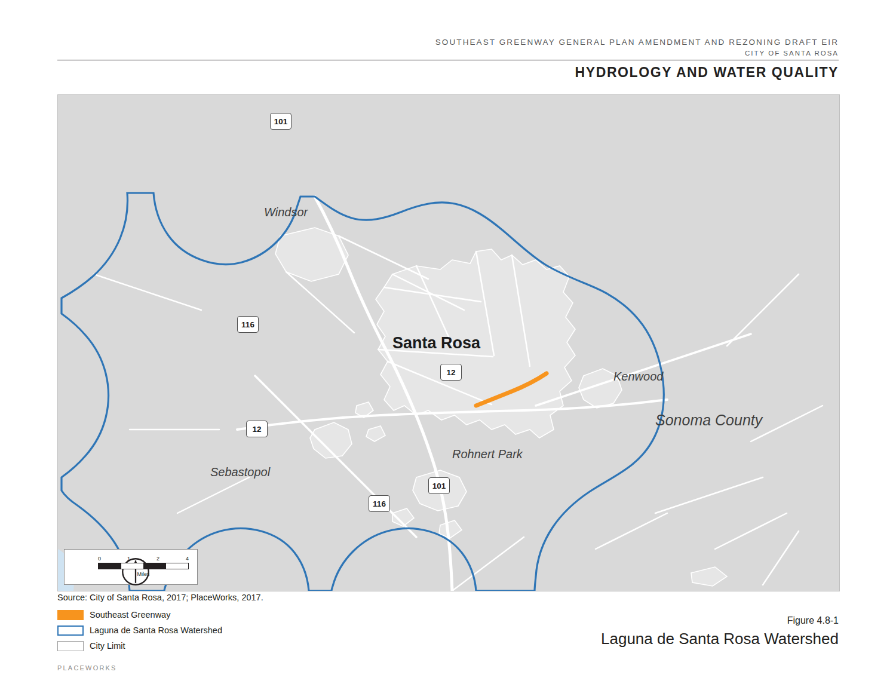SOUTHEAST GREENWAY GENERAL PLAN AMENDMENT AND REZONING DRAFT EIR
CITY OF SANTA ROSA
HYDROLOGY AND WATER QUALITY
Windsor
Santa Rosa
Kenwood
Sonoma County
Rohnert Park
Sebastopol
101
116
12
12
101
116
0124
Miles
Source: City of Santa Rosa, 2017; PlaceWorks, 2017.
Southeast Greenway
Laguna de Santa Rosa Watershed
City Limit
Figure 4.8-1
Laguna de Santa Rosa Watershed
PLACEWORKS